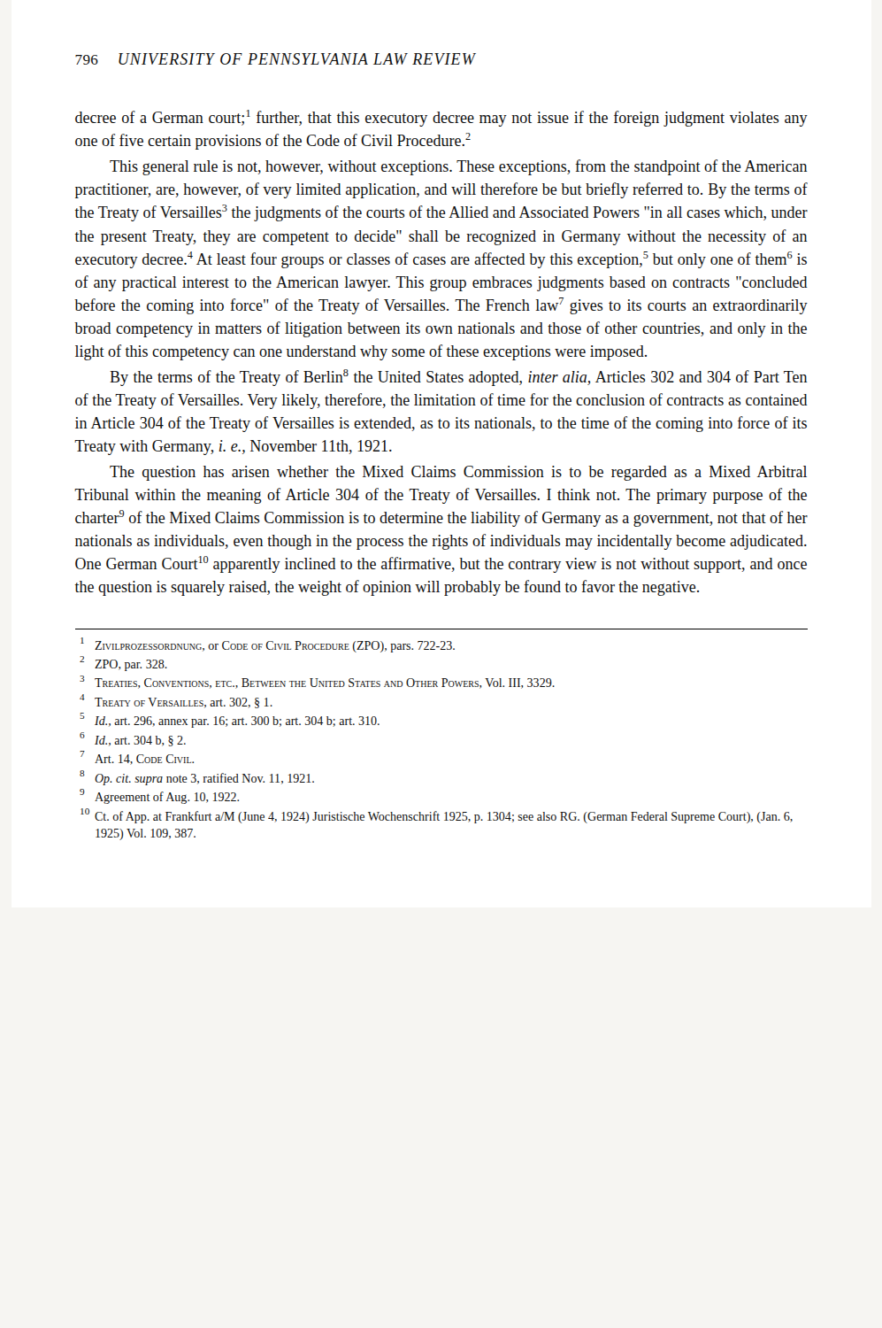796 UNIVERSITY OF PENNSYLVANIA LAW REVIEW
decree of a German court;1 further, that this executory decree may not issue if the foreign judgment violates any one of five certain provisions of the Code of Civil Procedure.2
This general rule is not, however, without exceptions. These exceptions, from the standpoint of the American practitioner, are, however, of very limited application, and will therefore be but briefly referred to. By the terms of the Treaty of Versailles3 the judgments of the courts of the Allied and Associated Powers "in all cases which, under the present Treaty, they are competent to decide" shall be recognized in Germany without the necessity of an executory decree.4 At least four groups or classes of cases are affected by this exception,5 but only one of them6 is of any practical interest to the American lawyer. This group embraces judgments based on contracts "concluded before the coming into force" of the Treaty of Versailles. The French law7 gives to its courts an extraordinarily broad competency in matters of litigation between its own nationals and those of other countries, and only in the light of this competency can one understand why some of these exceptions were imposed.
By the terms of the Treaty of Berlin8 the United States adopted, inter alia, Articles 302 and 304 of Part Ten of the Treaty of Versailles. Very likely, therefore, the limitation of time for the conclusion of contracts as contained in Article 304 of the Treaty of Versailles is extended, as to its nationals, to the time of the coming into force of its Treaty with Germany, i. e., November 11th, 1921.
The question has arisen whether the Mixed Claims Commission is to be regarded as a Mixed Arbitral Tribunal within the meaning of Article 304 of the Treaty of Versailles. I think not. The primary purpose of the charter9 of the Mixed Claims Commission is to determine the liability of Germany as a government, not that of her nationals as individuals, even though in the process the rights of individuals may incidentally become adjudicated. One German Court10 apparently inclined to the affirmative, but the contrary view is not without support, and once the question is squarely raised, the weight of opinion will probably be found to favor the negative.
Zivilprozessordnung, or Code of Civil Procedure (ZPO), pars. 722-23.
ZPO, par. 328.
Treaties, Conventions, etc., Between the United States and Other Powers, Vol. III, 3329.
Treaty of Versailles, art. 302, § 1.
Id., art. 296, annex par. 16; art. 300 b; art. 304 b; art. 310.
Id., art. 304 b, § 2.
Art. 14, Code Civil.
Op. cit. supra note 3, ratified Nov. 11, 1921.
Agreement of Aug. 10, 1922.
Ct. of App. at Frankfurt a/M (June 4, 1924) Juristische Wochenschrift 1925, p. 1304; see also RG. (German Federal Supreme Court), (Jan. 6, 1925) Vol. 109, 387.